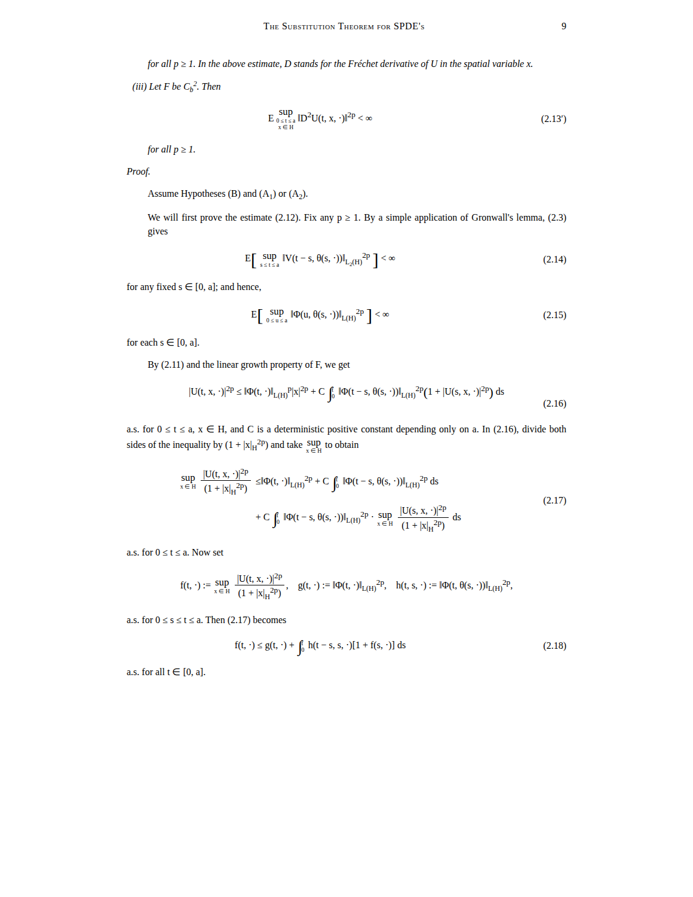The Substitution Theorem for SPDE's 9
for all p ≥ 1. In the above estimate, D stands for the Fréchet derivative of U in the spatial variable x.
(iii) Let F be Cb 2. Then
E sup 0 ≤ t ≤ a x ∈ H ‖D2U(t, x, ·)‖2p < ∞
(2.13′)
for all p ≥ 1.
Proof.
Assume Hypotheses (B) and (A1) or (A2).
We will first prove the estimate (2.12). Fix any p ≥ 1. By a simple application of Gronwall's lemma, (2.3) gives
E[ sup s ≤ t ≤ a ‖V(t − s, θ(s, ·))‖L2(H)2p ] < ∞
(2.14)
for any fixed s ∈ [0, a]; and hence,
E[ sup 0 ≤ u ≤ a ‖Φ(u, θ(s, ·))‖L(H)2p ] < ∞
(2.15)
for each s ∈ [0, a].
By (2.11) and the linear growth property of F, we get
|U(t, x, ·)|2p ≤ ‖Φ(t, ·)‖L(H)p|x|2p + C ∫t 0 ‖Φ(t − s, θ(s, ·))‖L(H)2p(1 + |U(s, x, ·)|2p) ds
(2.16)
a.s. for 0 ≤ t ≤ a, x ∈ H, and C is a deterministic positive constant depending only on a. In (2.16), divide both sides of the inequality by (1 + |x|H2p) and take sup x ∈ H to obtain
| sup x ∈ H /U(t, x, ·)/ 2p (1 + /x/ H 2p ) | ≤‖Φ(t, ·)‖ L(H) 2p + C ∫ t 0 ‖Φ(t − s, θ(s, ·))‖ L(H) 2p ds |
| | + C ∫ t 0 ‖Φ(t − s, θ(s, ·))‖ L(H) 2p · sup x ∈ H /U(s, x, ·)/ 2p (1 + /x/ H 2p ) ds |
(2.17)
a.s. for 0 ≤ t ≤ a. Now set
f(t, ·) := sup x ∈ H |U(t, x, ·)|2p(1 + |x|H2p), g(t, ·) := ‖Φ(t, ·)‖L(H)2p, h(t, s, ·) := ‖Φ(t, θ(s, ·))‖L(H)2p,
a.s. for 0 ≤ s ≤ t ≤ a. Then (2.17) becomes
f(t, ·) ≤ g(t, ·) + ∫t 0 h(t − s, s, ·)[1 + f(s, ·)] ds
(2.18)
a.s. for all t ∈ [0, a].